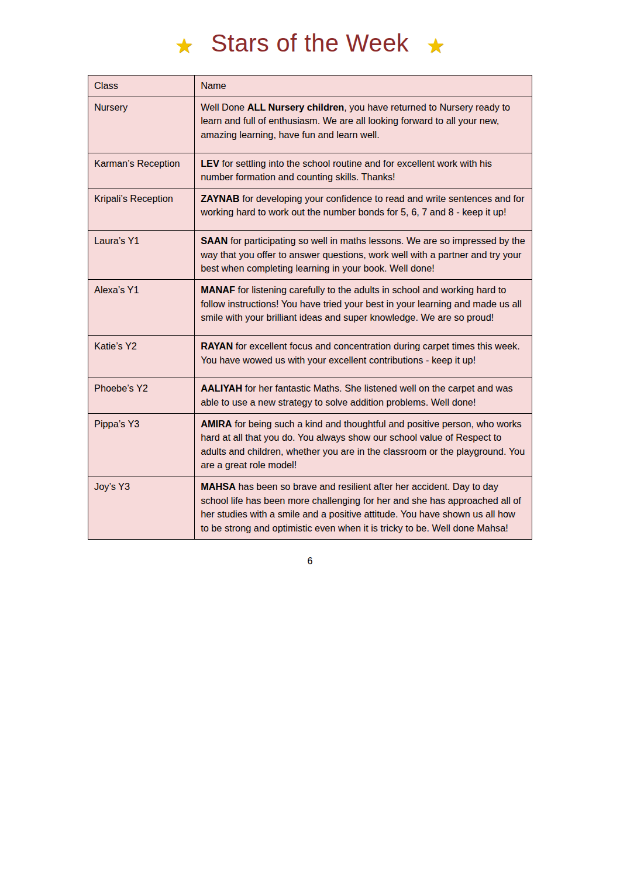★ Stars of the Week ★
| Class | Name |
| --- | --- |
| Nursery | Well Done ALL Nursery children , you have returned to Nursery ready to learn and full of enthusiasm. We are all looking forward to all your new, amazing learning, have fun and learn well. |
| Karman’s Reception | LEV for settling into the school routine and for excellent work with his number formation and counting skills. Thanks! |
| Kripali’s Reception | ZAYNAB for developing your confidence to read and write sentences and for working hard to work out the number bonds for 5, 6, 7 and 8 - keep it up! |
| Laura’s Y1 | SAAN for participating so well in maths lessons. We are so impressed by the way that you offer to answer questions, work well with a partner and try your best when completing learning in your book. Well done! |
| Alexa’s Y1 | MANAF for listening carefully to the adults in school and working hard to follow instructions! You have tried your best in your learning and made us all smile with your brilliant ideas and super knowledge. We are so proud! |
| Katie’s Y2 | RAYAN for excellent focus and concentration during carpet times this week. You have wowed us with your excellent contributions - keep it up! |
| Phoebe’s Y2 | AALIYAH for her fantastic Maths. She listened well on the carpet and was able to use a new strategy to solve addition problems. Well done! |
| Pippa’s Y3 | AMIRA for being such a kind and thoughtful and positive person, who works hard at all that you do. You always show our school value of Respect to adults and children, whether you are in the classroom or the playground. You are a great role model! |
| Joy’s Y3 | MAHSA has been so brave and resilient after her accident. Day to day school life has been more challenging for her and she has approached all of her studies with a smile and a positive attitude. You have shown us all how to be strong and optimistic even when it is tricky to be. Well done Mahsa! |
6